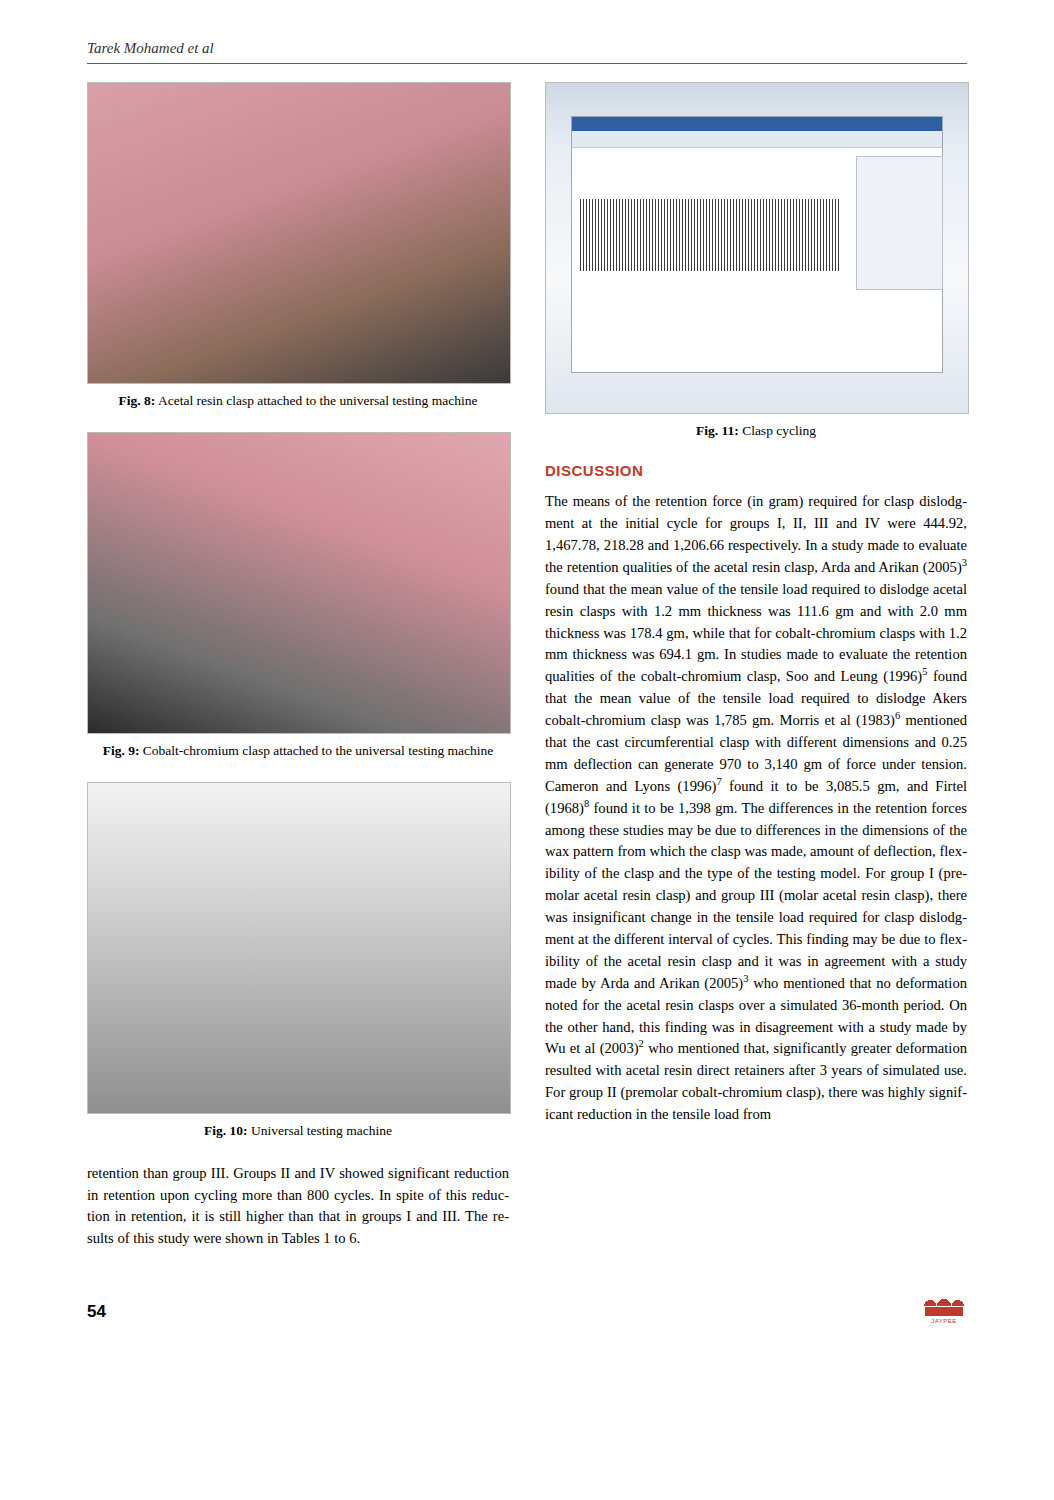Tarek Mohamed et al
Fig. 8: Acetal resin clasp attached to the universal testing machine
Fig. 9: Cobalt-chromium clasp attached to the universal testing machine
Fig. 10: Universal testing machine
retention than group III. Groups II and IV showed significant reduction in retention upon cycling more than 800 cycles. In spite of this reduction in retention, it is still higher than that in groups I and III. The results of this study were shown in Tables 1 to 6.
Fig. 11: Clasp cycling
DISCUSSION
The means of the retention force (in gram) required for clasp dislodgment at the initial cycle for groups I, II, III and IV were 444.92, 1,467.78, 218.28 and 1,206.66 respectively. In a study made to evaluate the retention qualities of the acetal resin clasp, Arda and Arikan (2005)3 found that the mean value of the tensile load required to dislodge acetal resin clasps with 1.2 mm thickness was 111.6 gm and with 2.0 mm thickness was 178.4 gm, while that for cobalt-chromium clasps with 1.2 mm thickness was 694.1 gm. In studies made to evaluate the retention qualities of the cobalt-chromium clasp, Soo and Leung (1996)5 found that the mean value of the tensile load required to dislodge Akers cobalt-chromium clasp was 1,785 gm. Morris et al (1983)6 mentioned that the cast circumferential clasp with different dimensions and 0.25 mm deflection can generate 970 to 3,140 gm of force under tension. Cameron and Lyons (1996)7 found it to be 3,085.5 gm, and Firtel (1968)8 found it to be 1,398 gm. The differences in the retention forces among these studies may be due to differences in the dimensions of the wax pattern from which the clasp was made, amount of deflection, flexibility of the clasp and the type of the testing model. For group I (premolar acetal resin clasp) and group III (molar acetal resin clasp), there was insignificant change in the tensile load required for clasp dislodgment at the different interval of cycles. This finding may be due to flexibility of the acetal resin clasp and it was in agreement with a study made by Arda and Arikan (2005)3 who mentioned that no deformation noted for the acetal resin clasps over a simulated 36-month period. On the other hand, this finding was in disagreement with a study made by Wu et al (2003)2 who mentioned that, significantly greater deformation resulted with acetal resin direct retainers after 3 years of simulated use. For group II (premolar cobalt-chromium clasp), there was highly significant reduction in the tensile load from
54
JAYPEE